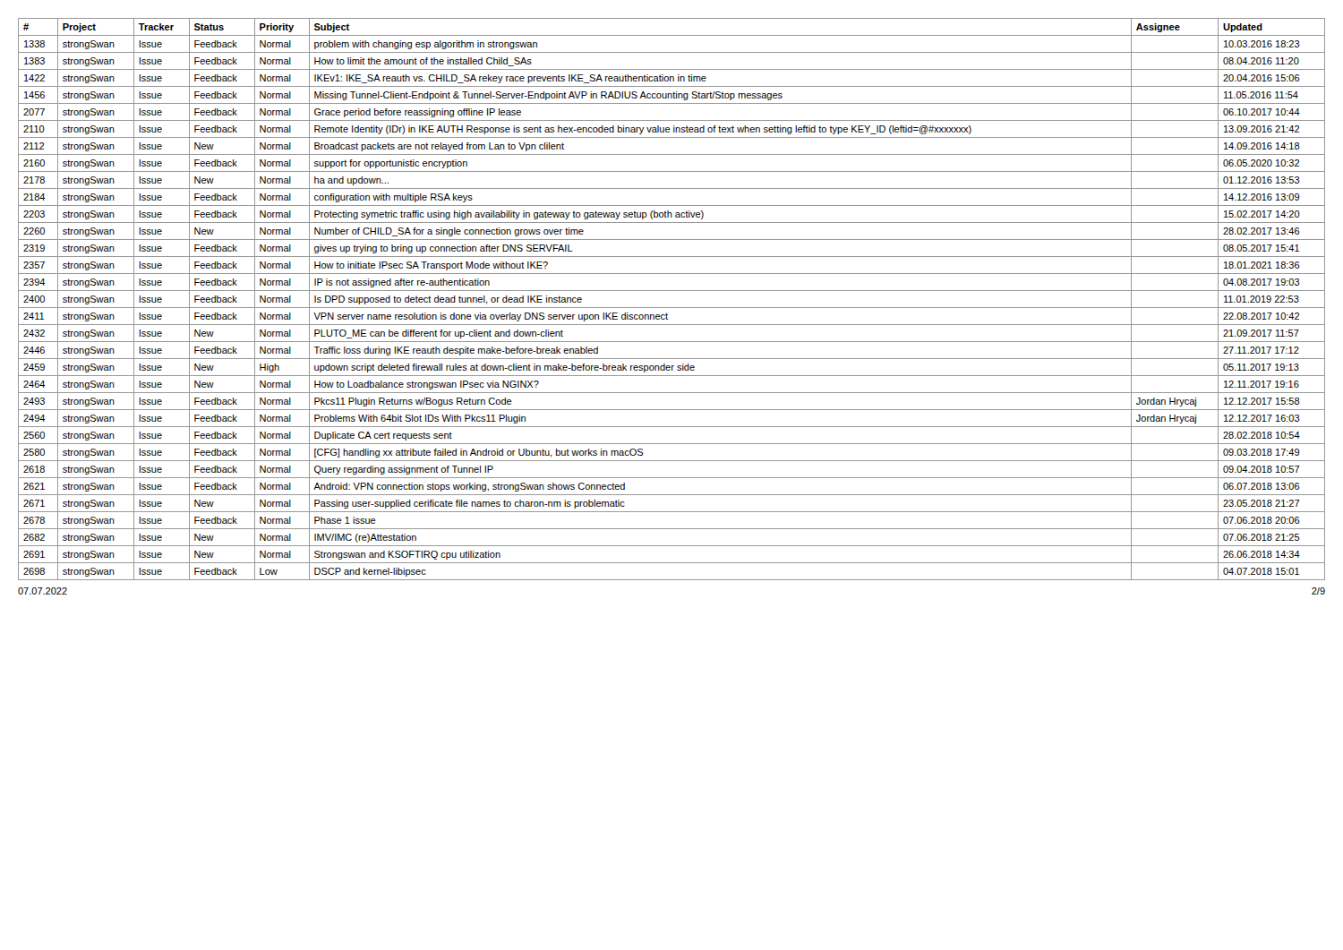| # | Project | Tracker | Status | Priority | Subject | Assignee | Updated |
| --- | --- | --- | --- | --- | --- | --- | --- |
| 1338 | strongSwan | Issue | Feedback | Normal | problem with changing esp algorithm in strongswan | | 10.03.2016 18:23 |
| 1383 | strongSwan | Issue | Feedback | Normal | How to limit the amount of the installed Child_SAs | | 08.04.2016 11:20 |
| 1422 | strongSwan | Issue | Feedback | Normal | IKEv1: IKE_SA reauth vs. CHILD_SA rekey race prevents IKE_SA reauthentication in time | | 20.04.2016 15:06 |
| 1456 | strongSwan | Issue | Feedback | Normal | Missing Tunnel-Client-Endpoint & Tunnel-Server-Endpoint AVP in RADIUS Accounting Start/Stop messages | | 11.05.2016 11:54 |
| 2077 | strongSwan | Issue | Feedback | Normal | Grace period before reassigning offline IP lease | | 06.10.2017 10:44 |
| 2110 | strongSwan | Issue | Feedback | Normal | Remote Identity (IDr) in IKE AUTH Response is sent as hex-encoded binary value instead of text when setting leftid to type KEY_ID (leftid=@#xxxxxxx) | | 13.09.2016 21:42 |
| 2112 | strongSwan | Issue | New | Normal | Broadcast packets are not relayed from Lan to Vpn clilent | | 14.09.2016 14:18 |
| 2160 | strongSwan | Issue | Feedback | Normal | support for opportunistic encryption | | 06.05.2020 10:32 |
| 2178 | strongSwan | Issue | New | Normal | ha and updown... | | 01.12.2016 13:53 |
| 2184 | strongSwan | Issue | Feedback | Normal | configuration with multiple RSA keys | | 14.12.2016 13:09 |
| 2203 | strongSwan | Issue | Feedback | Normal | Protecting symetric traffic using high availability in gateway to gateway setup (both active) | | 15.02.2017 14:20 |
| 2260 | strongSwan | Issue | New | Normal | Number of CHILD_SA for a single connection grows over time | | 28.02.2017 13:46 |
| 2319 | strongSwan | Issue | Feedback | Normal | gives up trying to bring up connection after DNS SERVFAIL | | 08.05.2017 15:41 |
| 2357 | strongSwan | Issue | Feedback | Normal | How to initiate IPsec SA Transport Mode without IKE? | | 18.01.2021 18:36 |
| 2394 | strongSwan | Issue | Feedback | Normal | IP is not assigned after re-authentication | | 04.08.2017 19:03 |
| 2400 | strongSwan | Issue | Feedback | Normal | Is DPD supposed to detect dead tunnel, or dead IKE instance | | 11.01.2019 22:53 |
| 2411 | strongSwan | Issue | Feedback | Normal | VPN server name resolution is done via overlay DNS server upon IKE disconnect | | 22.08.2017 10:42 |
| 2432 | strongSwan | Issue | New | Normal | PLUTO_ME can be different for up-client and down-client | | 21.09.2017 11:57 |
| 2446 | strongSwan | Issue | Feedback | Normal | Traffic loss during IKE reauth despite make-before-break enabled | | 27.11.2017 17:12 |
| 2459 | strongSwan | Issue | New | High | updown script deleted firewall rules at down-client in make-before-break responder side | | 05.11.2017 19:13 |
| 2464 | strongSwan | Issue | New | Normal | How to Loadbalance strongswan IPsec via NGINX? | | 12.11.2017 19:16 |
| 2493 | strongSwan | Issue | Feedback | Normal | Pkcs11 Plugin Returns w/Bogus Return Code | Jordan Hrycaj | 12.12.2017 15:58 |
| 2494 | strongSwan | Issue | Feedback | Normal | Problems With 64bit Slot IDs With Pkcs11 Plugin | Jordan Hrycaj | 12.12.2017 16:03 |
| 2560 | strongSwan | Issue | Feedback | Normal | Duplicate CA cert requests sent | | 28.02.2018 10:54 |
| 2580 | strongSwan | Issue | Feedback | Normal | [CFG] handling xx attribute failed in Android or Ubuntu, but works in macOS | | 09.03.2018 17:49 |
| 2618 | strongSwan | Issue | Feedback | Normal | Query regarding assignment of Tunnel IP | | 09.04.2018 10:57 |
| 2621 | strongSwan | Issue | Feedback | Normal | Android: VPN connection stops working, strongSwan shows Connected | | 06.07.2018 13:06 |
| 2671 | strongSwan | Issue | New | Normal | Passing user-supplied cerificate file names to charon-nm is problematic | | 23.05.2018 21:27 |
| 2678 | strongSwan | Issue | Feedback | Normal | Phase 1 issue | | 07.06.2018 20:06 |
| 2682 | strongSwan | Issue | New | Normal | IMV/IMC (re)Attestation | | 07.06.2018 21:25 |
| 2691 | strongSwan | Issue | New | Normal | Strongswan and KSOFTIRQ cpu utilization | | 26.06.2018 14:34 |
| 2698 | strongSwan | Issue | Feedback | Low | DSCP and kernel-libipsec | | 04.07.2018 15:01 |
07.07.2022 2/9